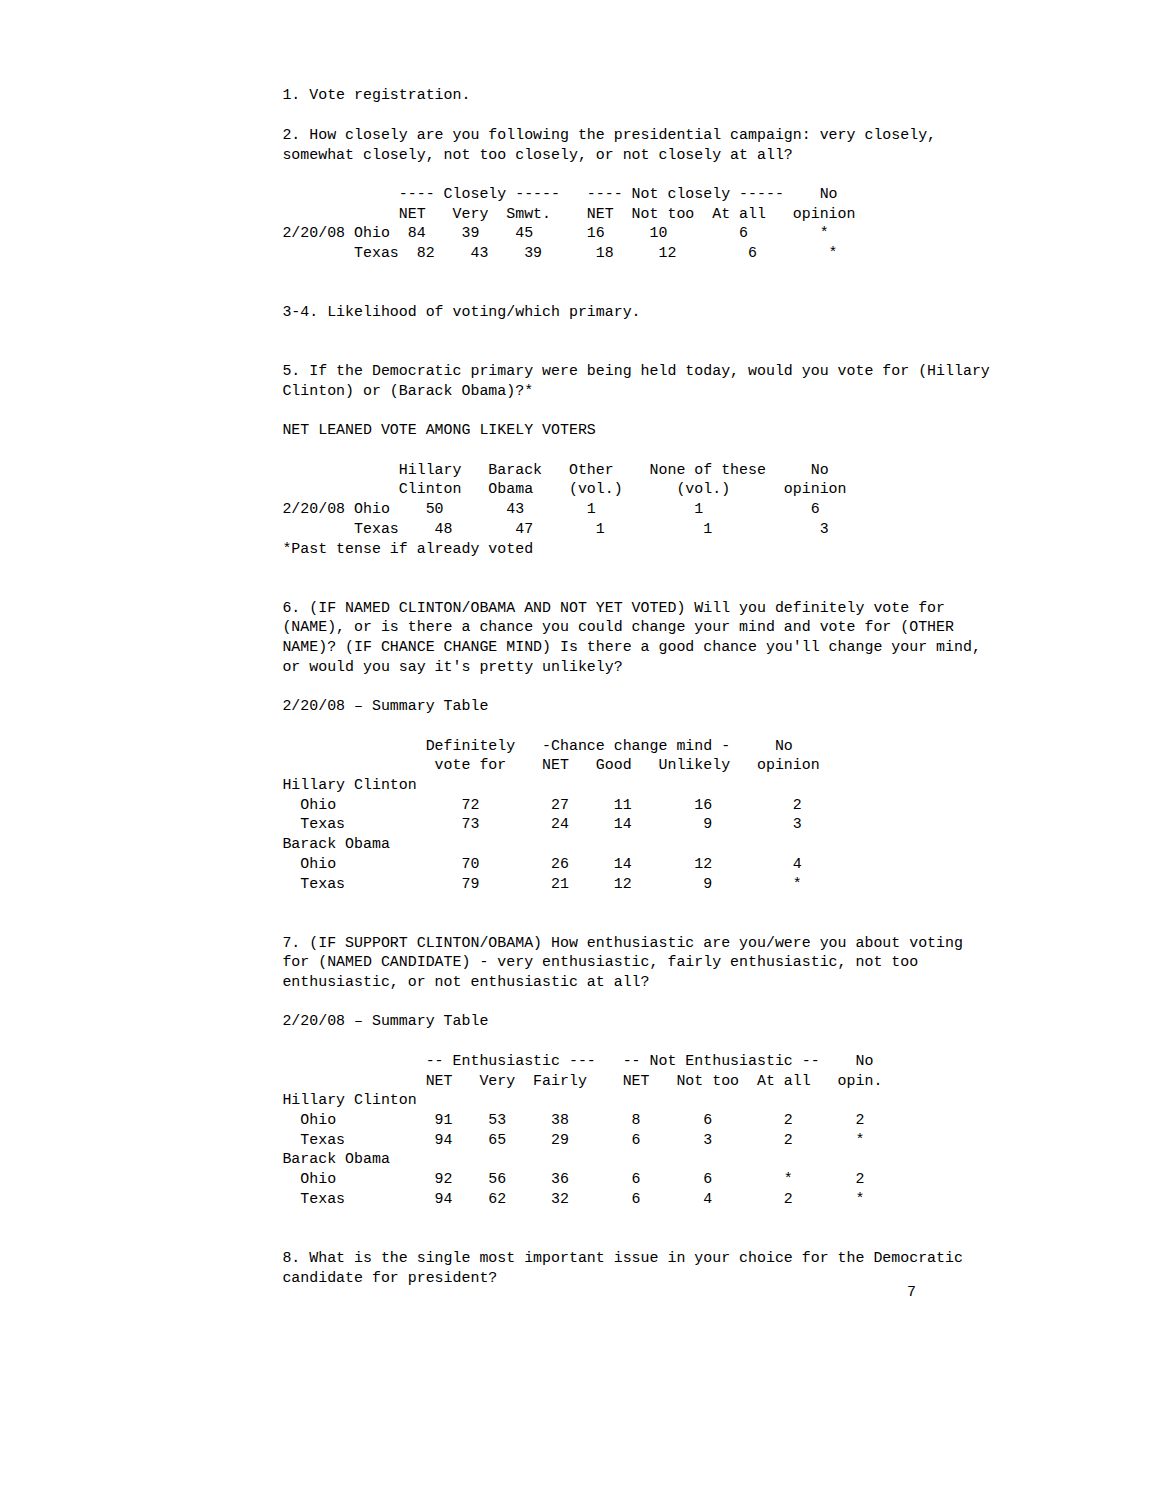1. Vote registration.

2. How closely are you following the presidential campaign: very closely,
somewhat closely, not too closely, or not closely at all?

             ---- Closely -----   ---- Not closely -----    No
             NET   Very  Smwt.    NET  Not too  At all   opinion
2/20/08 Ohio  84    39    45      16     10        6        *
        Texas  82    43    39      18     12        6        *


3-4. Likelihood of voting/which primary.


5. If the Democratic primary were being held today, would you vote for (Hillary
Clinton) or (Barack Obama)?*

NET LEANED VOTE AMONG LIKELY VOTERS

             Hillary   Barack   Other    None of these     No
             Clinton   Obama    (vol.)      (vol.)      opinion
2/20/08 Ohio    50       43       1           1            6
        Texas    48       47       1           1            3
*Past tense if already voted


6. (IF NAMED CLINTON/OBAMA AND NOT YET VOTED) Will you definitely vote for
(NAME), or is there a chance you could change your mind and vote for (OTHER
NAME)? (IF CHANCE CHANGE MIND) Is there a good chance you'll change your mind,
or would you say it's pretty unlikely?

2/20/08 – Summary Table

                Definitely   -Chance change mind -     No
                 vote for    NET   Good   Unlikely   opinion
Hillary Clinton
  Ohio              72        27     11       16         2
  Texas             73        24     14        9         3
Barack Obama
  Ohio              70        26     14       12         4
  Texas             79        21     12        9         *


7. (IF SUPPORT CLINTON/OBAMA) How enthusiastic are you/were you about voting
for (NAMED CANDIDATE) - very enthusiastic, fairly enthusiastic, not too
enthusiastic, or not enthusiastic at all?

2/20/08 – Summary Table

                -- Enthusiastic ---   -- Not Enthusiastic --    No
                NET   Very  Fairly    NET   Not too  At all   opin.
Hillary Clinton
  Ohio           91    53     38       8       6        2       2
  Texas          94    65     29       6       3        2       *
Barack Obama
  Ohio           92    56     36       6       6        *       2
  Texas          94    62     32       6       4        2       *


8. What is the single most important issue in your choice for the Democratic
candidate for president?
7